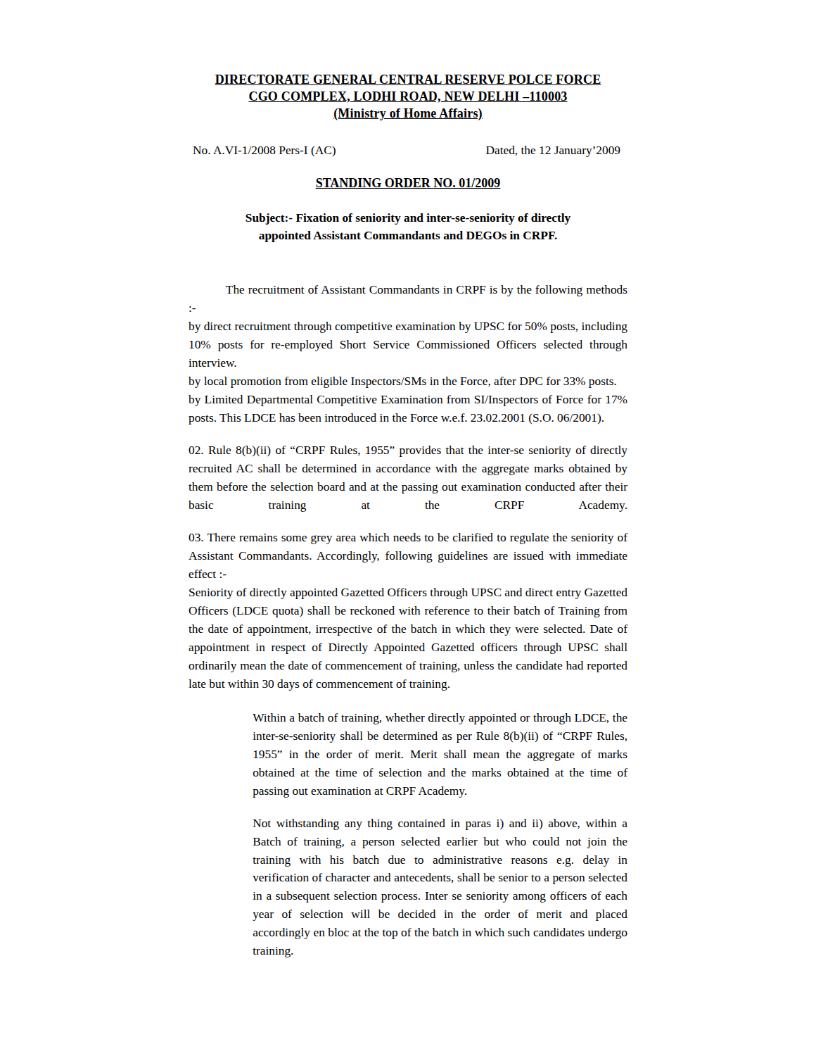DIRECTORATE GENERAL CENTRAL RESERVE POLCE FORCE
CGO COMPLEX, LODHI ROAD, NEW DELHI –110003
(Ministry of Home Affairs)
No. A.VI-1/2008 Pers-I (AC)
Dated, the 12 January’2009
STANDING ORDER NO. 01/2009
Subject:- Fixation of seniority and inter-se-seniority of directly
appointed Assistant Commandants and DEGOs in CRPF.
The recruitment of Assistant Commandants in CRPF is by the following methods :-
by direct recruitment through competitive examination by UPSC for 50% posts, including 10% posts for re-employed Short Service Commissioned Officers selected through interview.
by local promotion from eligible Inspectors/SMs in the Force, after DPC for 33% posts.
by Limited Departmental Competitive Examination from SI/Inspectors of Force for 17% posts. This LDCE has been introduced in the Force w.e.f. 23.02.2001 (S.O. 06/2001).
02. Rule 8(b)(ii) of “CRPF Rules, 1955” provides that the inter-se seniority of directly recruited AC shall be determined in accordance with the aggregate marks obtained by them before the selection board and at the passing out examination conducted after their basic training at the CRPF Academy.
03. There remains some grey area which needs to be clarified to regulate the seniority of Assistant Commandants. Accordingly, following guidelines are issued with immediate effect :-
Seniority of directly appointed Gazetted Officers through UPSC and direct entry Gazetted Officers (LDCE quota) shall be reckoned with reference to their batch of Training from the date of appointment, irrespective of the batch in which they were selected. Date of appointment in respect of Directly Appointed Gazetted officers through UPSC shall ordinarily mean the date of commencement of training, unless the candidate had reported late but within 30 days of commencement of training.
Within a batch of training, whether directly appointed or through LDCE, the inter-se-seniority shall be determined as per Rule 8(b)(ii) of “CRPF Rules, 1955” in the order of merit. Merit shall mean the aggregate of marks obtained at the time of selection and the marks obtained at the time of passing out examination at CRPF Academy.
Not withstanding any thing contained in paras i) and ii) above, within a Batch of training, a person selected earlier but who could not join the training with his batch due to administrative reasons e.g. delay in verification of character and antecedents, shall be senior to a person selected in a subsequent selection process. Inter se seniority among officers of each year of selection will be decided in the order of merit and placed accordingly en bloc at the top of the batch in which such candidates undergo training.